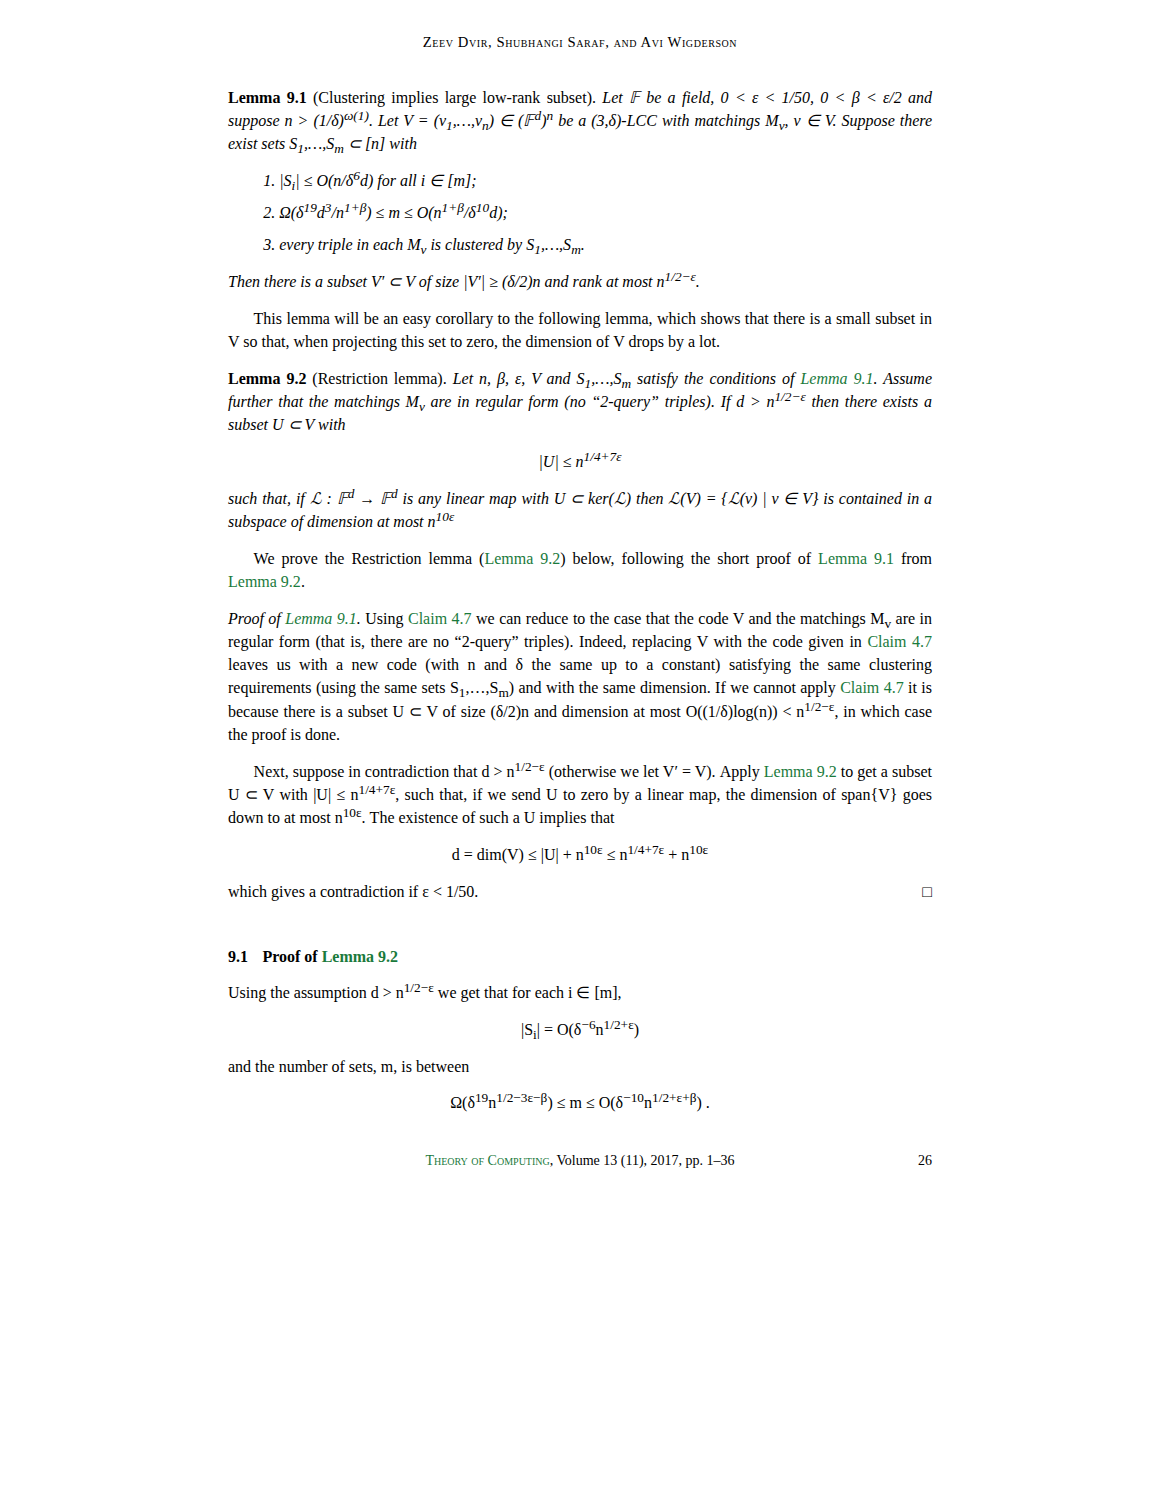Zeev Dvir, Shubhangi Saraf, and Avi Wigderson
Lemma 9.1 (Clustering implies large low-rank subset). Let 𝔽 be a field, 0 < ε < 1/50, 0 < β < ε/2 and suppose n > (1/δ)ω(1). Let V = (v1,…,vn) ∈ (𝔽d)n be a (3,δ)-LCC with matchings Mv, v ∈ V. Suppose there exist sets S1,…,Sm ⊂ [n] with
|Si| ≤ O(n/δ6d) for all i ∈ [m];
Ω(δ19d3/n1+β) ≤ m ≤ O(n1+β/δ10d);
every triple in each Mv is clustered by S1,…,Sm.
Then there is a subset V′ ⊂ V of size |V′| ≥ (δ/2)n and rank at most n1/2−ε.
This lemma will be an easy corollary to the following lemma, which shows that there is a small subset in V so that, when projecting this set to zero, the dimension of V drops by a lot.
Lemma 9.2 (Restriction lemma). Let n, β, ε, V and S1,…,Sm satisfy the conditions of Lemma 9.1. Assume further that the matchings Mv are in regular form (no “2-query” triples). If d > n1/2−ε then there exists a subset U ⊂ V with
|U| ≤ n1/4+7ε
such that, if ℒ : 𝔽d → 𝔽d is any linear map with U ⊂ ker(ℒ) then ℒ(V) = {ℒ(v) | v ∈ V} is contained in a subspace of dimension at most n10ε
We prove the Restriction lemma (Lemma 9.2) below, following the short proof of Lemma 9.1 from Lemma 9.2.
Proof of Lemma 9.1. Using Claim 4.7 we can reduce to the case that the code V and the matchings Mv are in regular form (that is, there are no “2-query” triples). Indeed, replacing V with the code given in Claim 4.7 leaves us with a new code (with n and δ the same up to a constant) satisfying the same clustering requirements (using the same sets S1,…,Sm) and with the same dimension. If we cannot apply Claim 4.7 it is because there is a subset U ⊂ V of size (δ/2)n and dimension at most O((1/δ)log(n)) < n1/2−ε, in which case the proof is done.
Next, suppose in contradiction that d > n1/2−ε (otherwise we let V′ = V). Apply Lemma 9.2 to get a subset U ⊂ V with |U| ≤ n1/4+7ε, such that, if we send U to zero by a linear map, the dimension of span{V} goes down to at most n10ε. The existence of such a U implies that
d = dim(V) ≤ |U| + n10ε ≤ n1/4+7ε + n10ε
which gives a contradiction if ε < 1/50. □
9.1 Proof of Lemma 9.2
Using the assumption d > n1/2−ε we get that for each i ∈ [m],
|Si| = O(δ−6n1/2+ε)
and the number of sets, m, is between
Ω(δ19n1/2−3ε−β) ≤ m ≤ O(δ−10n1/2+ε+β) .
Theory of Computing, Volume 13 (11), 2017, pp. 1–36 26